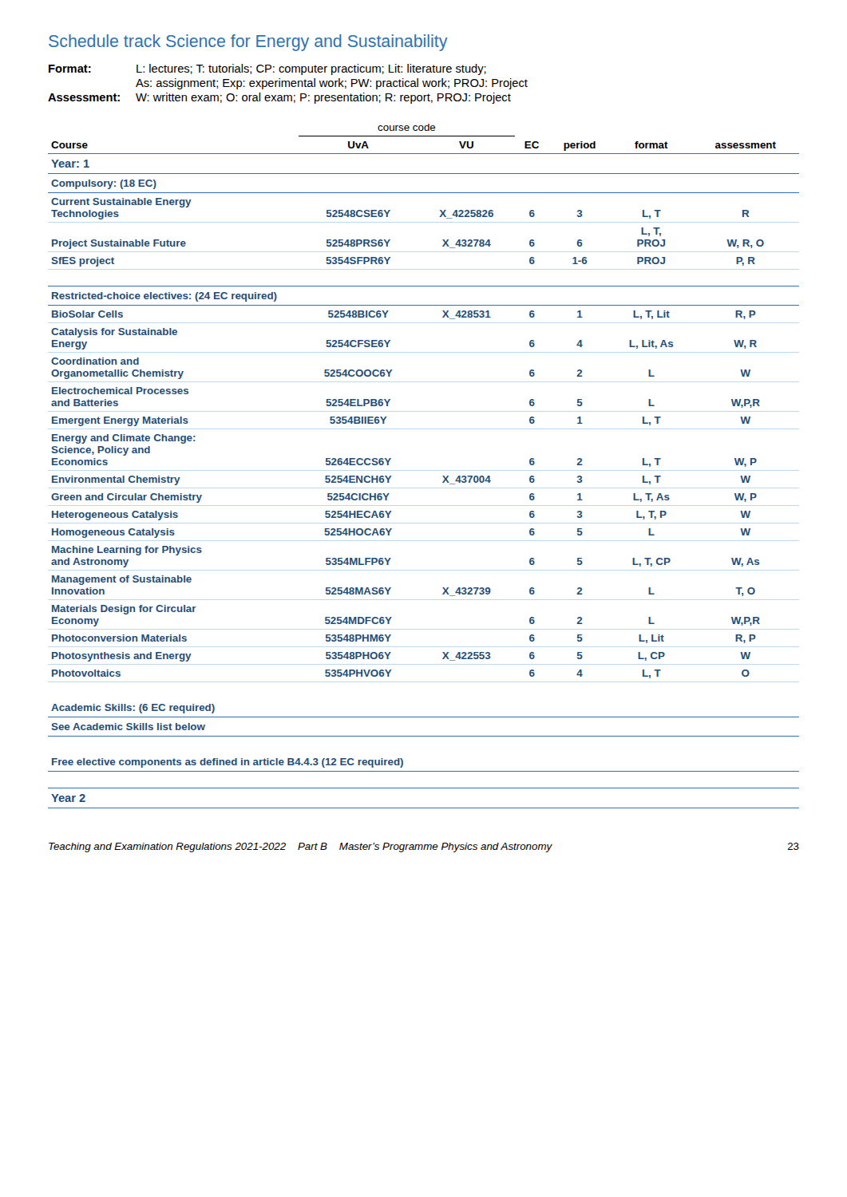Schedule track Science for Energy and Sustainability
| Format: | L: lectures; T: tutorials; CP: computer practicum; Lit: literature study; |
| | As: assignment; Exp: experimental work; PW: practical work; PROJ: Project |
| Assessment: | W: written exam; O: oral exam; P: presentation; R: report, PROJ: Project |
| | course code | | | | |
| --- | --- | --- | --- | --- | --- |
| Course | UvA | VU | EC | period | format | assessment |
| Year: 1 |
| Compulsory: (18 EC) |
| Current Sustainable Energy Technologies | 52548CSE6Y | X_4225826 | 6 | 3 | L, T | R |
| Project Sustainable Future | 52548PRS6Y | X_432784 | 6 | 6 | L, T, PROJ | W, R, O |
| SfES project | 5354SFPR6Y | | 6 | 1-6 | PROJ | P, R |
| Restricted-choice electives: (24 EC required) |
| BioSolar Cells | 52548BIC6Y | X_428531 | 6 | 1 | L, T, Lit | R, P |
| Catalysis for Sustainable Energy | 5254CFSE6Y | | 6 | 4 | L, Lit, As | W, R |
| Coordination and Organometallic Chemistry | 5254COOC6Y | | 6 | 2 | L | W |
| Electrochemical Processes and Batteries | 5254ELPB6Y | | 6 | 5 | L | W,P,R |
| Emergent Energy Materials | 5354BIIE6Y | | 6 | 1 | L, T | W |
| Energy and Climate Change: Science, Policy and Economics | 5264ECCS6Y | | 6 | 2 | L, T | W, P |
| Environmental Chemistry | 5254ENCH6Y | X_437004 | 6 | 3 | L, T | W |
| Green and Circular Chemistry | 5254CICH6Y | | 6 | 1 | L, T, As | W, P |
| Heterogeneous Catalysis | 5254HECA6Y | | 6 | 3 | L, T, P | W |
| Homogeneous Catalysis | 5254HOCA6Y | | 6 | 5 | L | W |
| Machine Learning for Physics and Astronomy | 5354MLFP6Y | | 6 | 5 | L, T, CP | W, As |
| Management of Sustainable Innovation | 52548MAS6Y | X_432739 | 6 | 2 | L | T, O |
| Materials Design for Circular Economy | 5254MDFC6Y | | 6 | 2 | L | W,P,R |
| Photoconversion Materials | 53548PHM6Y | | 6 | 5 | L, Lit | R, P |
| Photosynthesis and Energy | 53548PHO6Y | X_422553 | 6 | 5 | L, CP | W |
| Photovoltaics | 5354PHVO6Y | | 6 | 4 | L, T | O |
| Academic Skills: (6 EC required) |
| See Academic Skills list below |
| Free elective components as defined in article B4.4.3 (12 EC required) |
| Year 2 |
Teaching and Examination Regulations 2021-2022 Part B Master’s Programme Physics and Astronomy 23